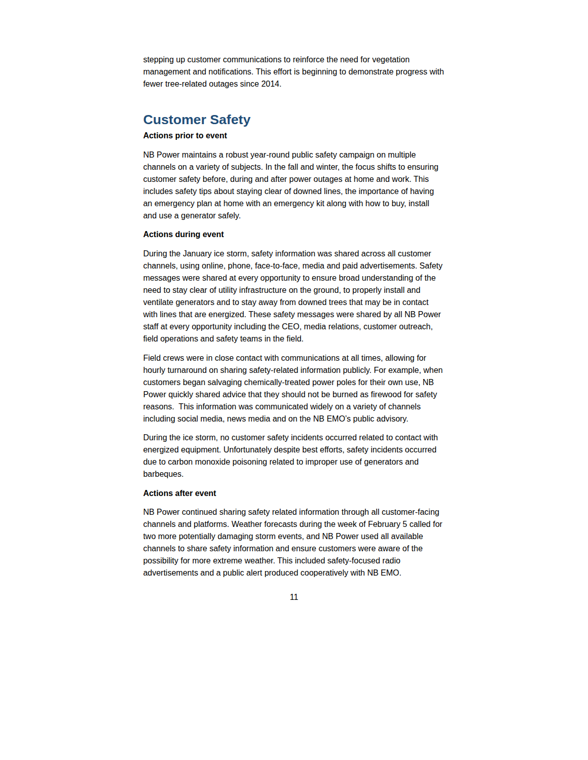stepping up customer communications to reinforce the need for vegetation management and notifications. This effort is beginning to demonstrate progress with fewer tree-related outages since 2014.
Customer Safety
Actions prior to event
NB Power maintains a robust year-round public safety campaign on multiple channels on a variety of subjects. In the fall and winter, the focus shifts to ensuring customer safety before, during and after power outages at home and work. This includes safety tips about staying clear of downed lines, the importance of having an emergency plan at home with an emergency kit along with how to buy, install and use a generator safely.
Actions during event
During the January ice storm, safety information was shared across all customer channels, using online, phone, face-to-face, media and paid advertisements. Safety messages were shared at every opportunity to ensure broad understanding of the need to stay clear of utility infrastructure on the ground, to properly install and ventilate generators and to stay away from downed trees that may be in contact with lines that are energized. These safety messages were shared by all NB Power staff at every opportunity including the CEO, media relations, customer outreach, field operations and safety teams in the field.
Field crews were in close contact with communications at all times, allowing for hourly turnaround on sharing safety-related information publicly. For example, when customers began salvaging chemically-treated power poles for their own use, NB Power quickly shared advice that they should not be burned as firewood for safety reasons. This information was communicated widely on a variety of channels including social media, news media and on the NB EMO’s public advisory.
During the ice storm, no customer safety incidents occurred related to contact with energized equipment. Unfortunately despite best efforts, safety incidents occurred due to carbon monoxide poisoning related to improper use of generators and barbeques.
Actions after event
NB Power continued sharing safety related information through all customer-facing channels and platforms. Weather forecasts during the week of February 5 called for two more potentially damaging storm events, and NB Power used all available channels to share safety information and ensure customers were aware of the possibility for more extreme weather. This included safety-focused radio advertisements and a public alert produced cooperatively with NB EMO.
11